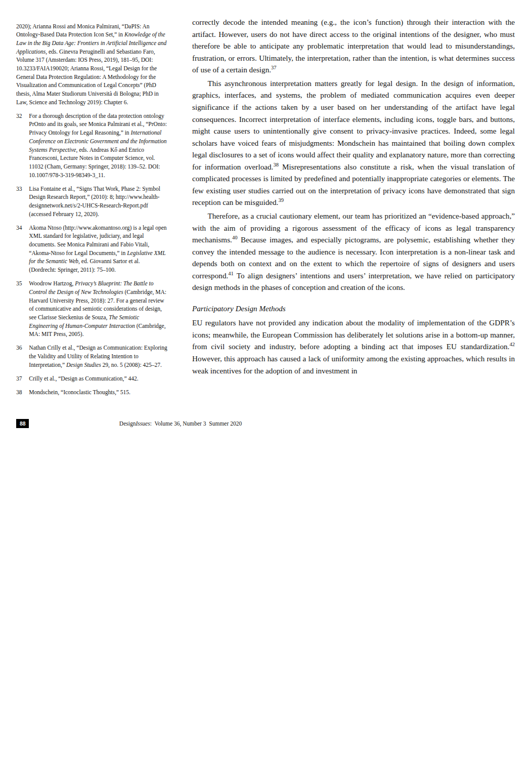2020); Arianna Rossi and Monica Palmirani, “DaPIS: An Ontology-Based Data Protection Icon Set,” in Knowledge of the Law in the Big Data Age: Frontiers in Artificial Intelligence and Applications, eds. Ginevra Peruginelli and Sebastiano Faro, Volume 317 (Amsterdam: IOS Press, 2019), 181–95, DOI: 10.3233/FAIA190020; Arianna Rossi, “Legal Design for the General Data Protection Regulation: A Methodology for the Visualization and Communication of Legal Concepts” (PhD thesis, Alma Mater Studiorum Università di Bologna; PhD in Law, Science and Technology 2019): Chapter 6.
32 For a thorough description of the data protection ontology PrOnto and its goals, see Monica Palmirani et al., “PrOnto: Privacy Ontology for Legal Reasoning,” in International Conference on Electronic Government and the Information Systems Perspective, eds. Andreas Kő and Enrico Francesconi, Lecture Notes in Computer Science, vol. 11032 (Cham, Germany: Springer, 2018): 139–52. DOI: 10.1007/978-3-319-98349-3_11.
33 Lisa Fontaine et al., “Signs That Work, Phase 2: Symbol Design Research Report,” (2010): 8; http://www.health-designnetwork.net/s/2-UHCS-Research-Report.pdf (accessed February 12, 2020).
34 Akoma Ntoso (http://www.akomantoso.org) is a legal open XML standard for legislative, judiciary, and legal documents. See Monica Palmirani and Fabio Vitali, “Akoma-Ntoso for Legal Documents,” in Legislative XML for the Semantic Web, ed. Giovanni Sartor et al. (Dordrecht: Springer, 2011): 75–100.
35 Woodrow Hartzog, Privacy’s Blueprint: The Battle to Control the Design of New Technologies (Cambridge, MA: Harvard University Press, 2018): 27. For a general review of communicative and semiotic considerations of design, see Clarisse Sieckenius de Souza, The Semiotic Engineering of Human-Computer Interaction (Cambridge, MA: MIT Press, 2005).
36 Nathan Crilly et al., “Design as Communication: Exploring the Validity and Utility of Relating Intention to Interpretation,” Design Studies 29, no. 5 (2008): 425–27.
37 Crilly et al., “Design as Communication,” 442.
38 Mondschein, “Iconoclastic Thoughts,” 515.
correctly decode the intended meaning (e.g., the icon’s function) through their interaction with the artifact. However, users do not have direct access to the original intentions of the designer, who must therefore be able to anticipate any problematic interpretation that would lead to misunderstandings, frustration, or errors. Ultimately, the interpretation, rather than the intention, is what determines success of use of a certain design.37
This asynchronous interpretation matters greatly for legal design. In the design of information, graphics, interfaces, and systems, the problem of mediated communication acquires even deeper significance if the actions taken by a user based on her understanding of the artifact have legal consequences. Incorrect interpretation of interface elements, including icons, toggle bars, and buttons, might cause users to unintentionally give consent to privacy-invasive practices. Indeed, some legal scholars have voiced fears of misjudgments: Mondschein has maintained that boiling down complex legal disclosures to a set of icons would affect their quality and explanatory nature, more than correcting for information overload.38 Misrepresentations also constitute a risk, when the visual translation of complicated processes is limited by predefined and potentially inappropriate categories or elements. The few existing user studies carried out on the interpretation of privacy icons have demonstrated that sign reception can be misguided.39
Therefore, as a crucial cautionary element, our team has prioritized an “evidence-based approach,” with the aim of providing a rigorous assessment of the efficacy of icons as legal transparency mechanisms.40 Because images, and especially pictograms, are polysemic, establishing whether they convey the intended message to the audience is necessary. Icon interpretation is a non-linear task and depends both on context and on the extent to which the repertoire of signs of designers and users correspond.41 To align designers’ intentions and users’ interpretation, we have relied on participatory design methods in the phases of conception and creation of the icons.
Participatory Design Methods
EU regulators have not provided any indication about the modality of implementation of the GDPR’s icons; meanwhile, the European Commission has deliberately let solutions arise in a bottom-up manner, from civil society and industry, before adopting a binding act that imposes EU standardization.42 However, this approach has caused a lack of uniformity among the existing approaches, which results in weak incentives for the adoption of and investment in
88 DesignIssues: Volume 36, Number 3 Summer 2020